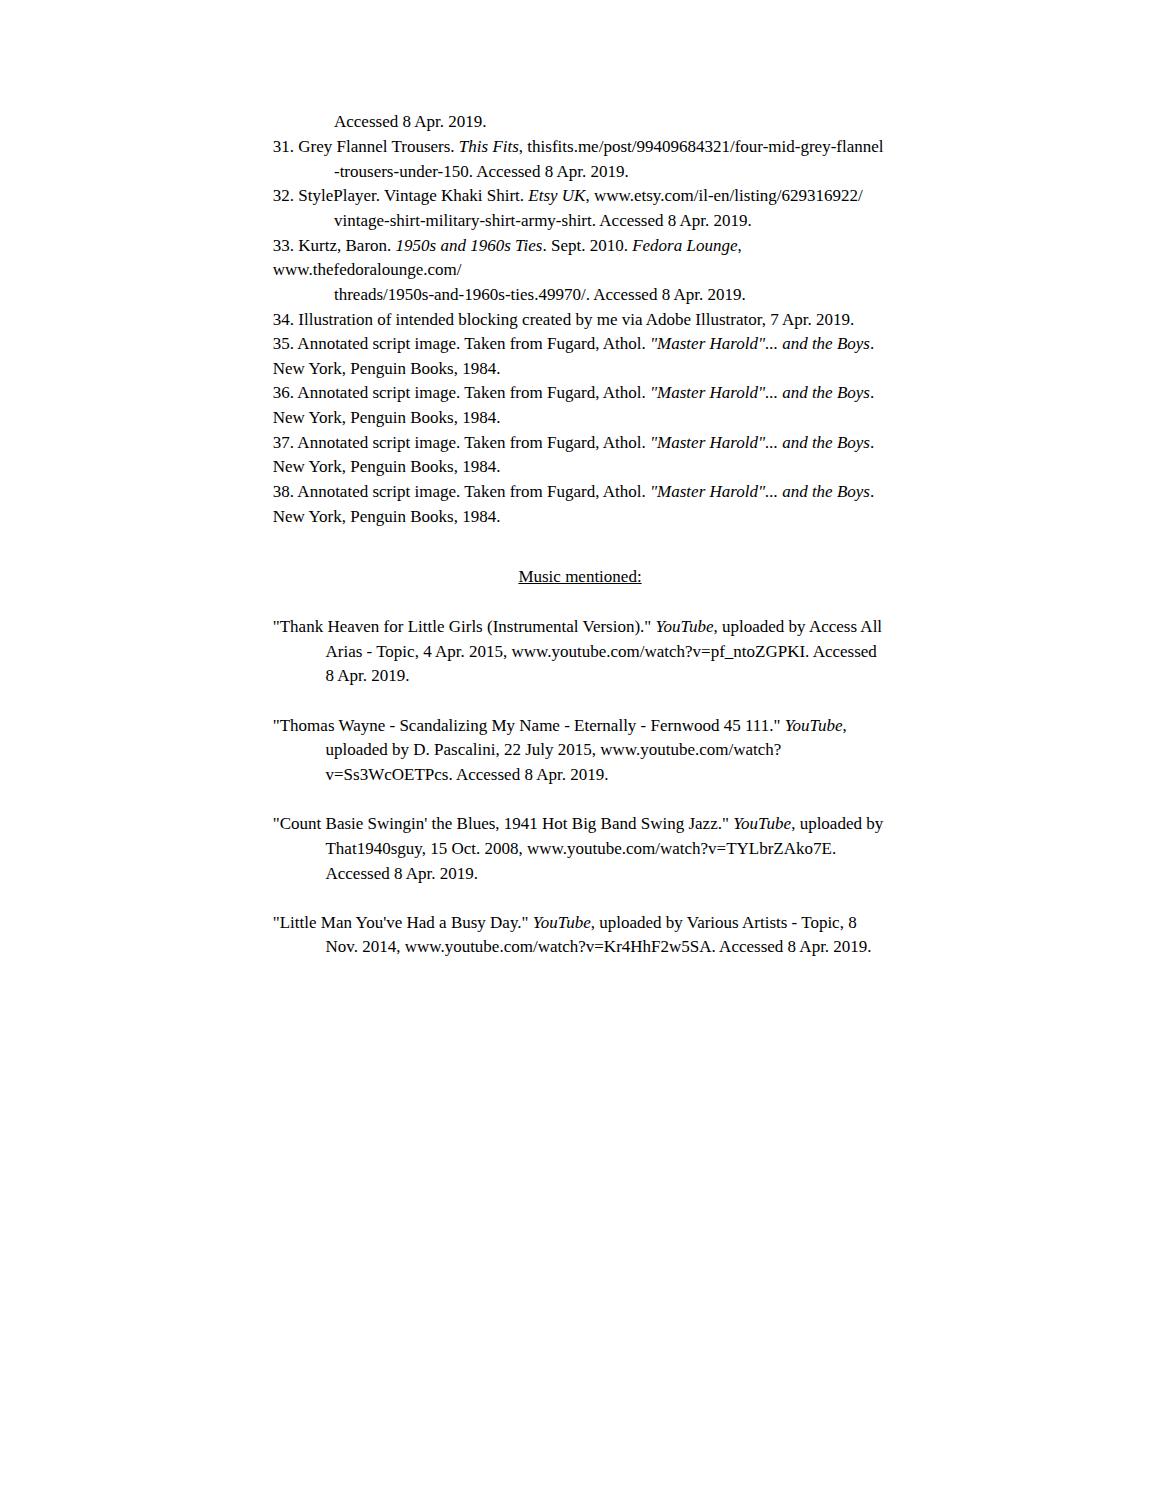Accessed 8 Apr. 2019.
31. Grey Flannel Trousers. This Fits, thisfits.me/post/99409684321/four-mid-grey-flannel -trousers-under-150. Accessed 8 Apr. 2019.
32. StylePlayer. Vintage Khaki Shirt. Etsy UK, www.etsy.com/il-en/listing/629316922/ vintage-shirt-military-shirt-army-shirt. Accessed 8 Apr. 2019.
33. Kurtz, Baron. 1950s and 1960s Ties. Sept. 2010. Fedora Lounge, www.thefedoralounge.com/ threads/1950s-and-1960s-ties.49970/. Accessed 8 Apr. 2019.
34. Illustration of intended blocking created by me via Adobe Illustrator, 7 Apr. 2019.
35. Annotated script image. Taken from Fugard, Athol. "Master Harold"... and the Boys. New York, Penguin Books, 1984.
36. Annotated script image. Taken from Fugard, Athol. "Master Harold"... and the Boys. New York, Penguin Books, 1984.
37. Annotated script image. Taken from Fugard, Athol. "Master Harold"... and the Boys. New York, Penguin Books, 1984.
38. Annotated script image. Taken from Fugard, Athol. "Master Harold"... and the Boys. New York, Penguin Books, 1984.
Music mentioned:
"Thank Heaven for Little Girls (Instrumental Version)." YouTube, uploaded by Access All Arias - Topic, 4 Apr. 2015, www.youtube.com/watch?v=pf_ntoZGPKI. Accessed 8 Apr. 2019.
"Thomas Wayne - Scandalizing My Name - Eternally - Fernwood 45 111." YouTube, uploaded by D. Pascalini, 22 July 2015, www.youtube.com/watch?v=Ss3WcOETPcs. Accessed 8 Apr. 2019.
"Count Basie Swingin' the Blues, 1941 Hot Big Band Swing Jazz." YouTube, uploaded by That1940sguy, 15 Oct. 2008, www.youtube.com/watch?v=TYLbrZAko7E. Accessed 8 Apr. 2019.
"Little Man You've Had a Busy Day." YouTube, uploaded by Various Artists - Topic, 8 Nov. 2014, www.youtube.com/watch?v=Kr4HhF2w5SA. Accessed 8 Apr. 2019.